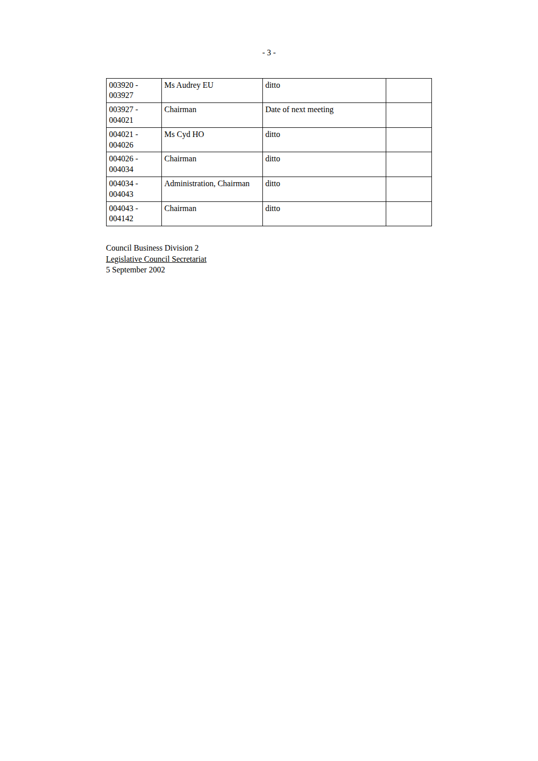- 3 -
| 003920 - 003927 | Ms Audrey EU | ditto | |
| 003927 - 004021 | Chairman | Date of next meeting | |
| 004021 - 004026 | Ms Cyd HO | ditto | |
| 004026 - 004034 | Chairman | ditto | |
| 004034 - 004043 | Administration, Chairman | ditto | |
| 004043 - 004142 | Chairman | ditto | |
Council Business Division 2
Legislative Council Secretariat
5 September 2002